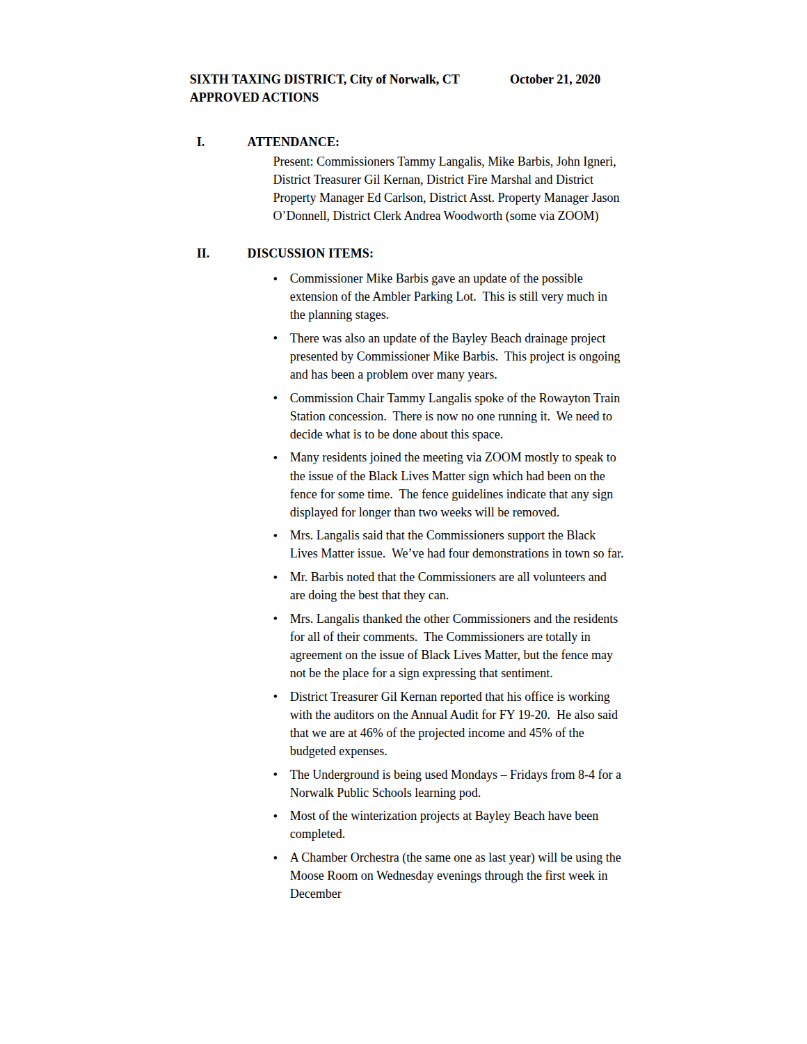SIXTH TAXING DISTRICT, City of Norwalk, CT
APPROVED ACTIONS
October 21, 2020
I. ATTENDANCE:
Present: Commissioners Tammy Langalis, Mike Barbis, John Igneri, District Treasurer Gil Kernan, District Fire Marshal and District Property Manager Ed Carlson, District Asst. Property Manager Jason O’Donnell, District Clerk Andrea Woodworth (some via ZOOM)
II. DISCUSSION ITEMS:
Commissioner Mike Barbis gave an update of the possible extension of the Ambler Parking Lot. This is still very much in the planning stages.
There was also an update of the Bayley Beach drainage project presented by Commissioner Mike Barbis. This project is ongoing and has been a problem over many years.
Commission Chair Tammy Langalis spoke of the Rowayton Train Station concession. There is now no one running it. We need to decide what is to be done about this space.
Many residents joined the meeting via ZOOM mostly to speak to the issue of the Black Lives Matter sign which had been on the fence for some time. The fence guidelines indicate that any sign displayed for longer than two weeks will be removed.
Mrs. Langalis said that the Commissioners support the Black Lives Matter issue. We’ve had four demonstrations in town so far.
Mr. Barbis noted that the Commissioners are all volunteers and are doing the best that they can.
Mrs. Langalis thanked the other Commissioners and the residents for all of their comments. The Commissioners are totally in agreement on the issue of Black Lives Matter, but the fence may not be the place for a sign expressing that sentiment.
District Treasurer Gil Kernan reported that his office is working with the auditors on the Annual Audit for FY 19-20. He also said that we are at 46% of the projected income and 45% of the budgeted expenses.
The Underground is being used Mondays – Fridays from 8-4 for a Norwalk Public Schools learning pod.
Most of the winterization projects at Bayley Beach have been completed.
A Chamber Orchestra (the same one as last year) will be using the Moose Room on Wednesday evenings through the first week in December